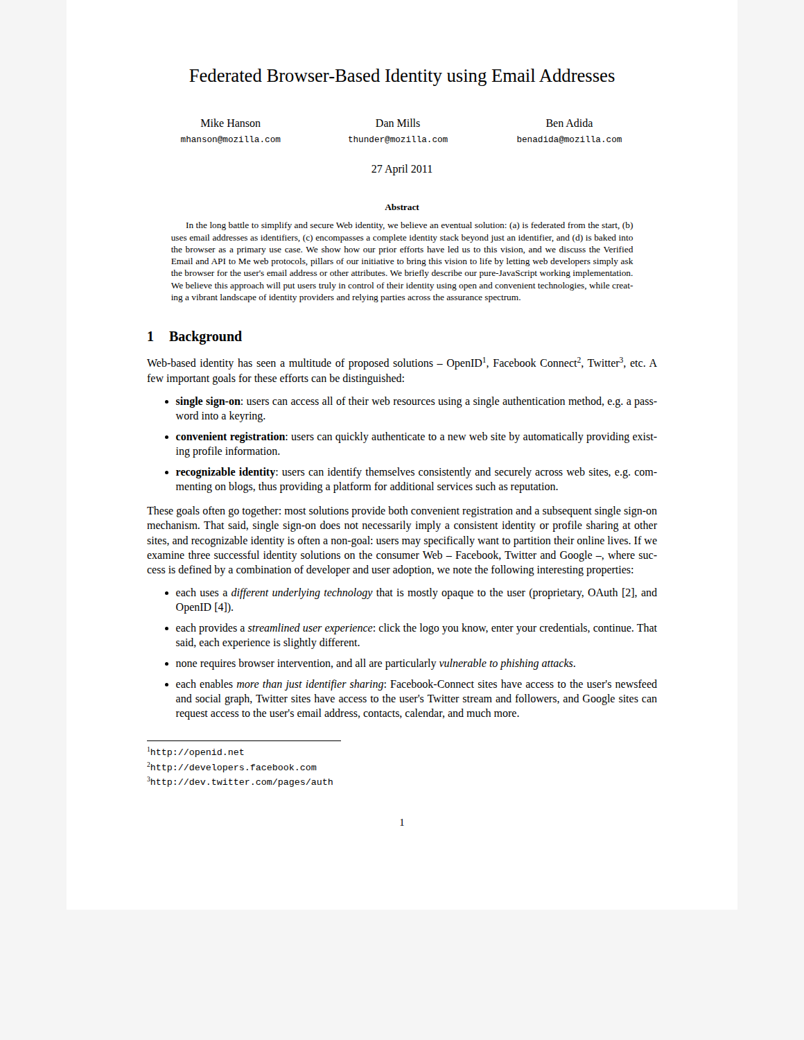Federated Browser-Based Identity using Email Addresses
| Mike Hanson | Dan Mills | Ben Adida |
| mhanson@mozilla.com | thunder@mozilla.com | benadida@mozilla.com |
27 April 2011
Abstract
In the long battle to simplify and secure Web identity, we believe an eventual solution: (a) is federated from the start, (b) uses email addresses as identifiers, (c) encompasses a complete identity stack beyond just an identifier, and (d) is baked into the browser as a primary use case. We show how our prior efforts have led us to this vision, and we discuss the Verified Email and API to Me web protocols, pillars of our initiative to bring this vision to life by letting web developers simply ask the browser for the user's email address or other attributes. We briefly describe our pure-JavaScript working implementation. We believe this approach will put users truly in control of their identity using open and convenient technologies, while creating a vibrant landscape of identity providers and relying parties across the assurance spectrum.
1 Background
Web-based identity has seen a multitude of proposed solutions – OpenID1, Facebook Connect2, Twitter3, etc. A few important goals for these efforts can be distinguished:
single sign-on: users can access all of their web resources using a single authentication method, e.g. a password into a keyring.
convenient registration: users can quickly authenticate to a new web site by automatically providing existing profile information.
recognizable identity: users can identify themselves consistently and securely across web sites, e.g. commenting on blogs, thus providing a platform for additional services such as reputation.
These goals often go together: most solutions provide both convenient registration and a subsequent single sign-on mechanism. That said, single sign-on does not necessarily imply a consistent identity or profile sharing at other sites, and recognizable identity is often a non-goal: users may specifically want to partition their online lives. If we examine three successful identity solutions on the consumer Web – Facebook, Twitter and Google –, where success is defined by a combination of developer and user adoption, we note the following interesting properties:
each uses a different underlying technology that is mostly opaque to the user (proprietary, OAuth [2], and OpenID [4]).
each provides a streamlined user experience: click the logo you know, enter your credentials, continue. That said, each experience is slightly different.
none requires browser intervention, and all are particularly vulnerable to phishing attacks.
each enables more than just identifier sharing: Facebook-Connect sites have access to the user's newsfeed and social graph, Twitter sites have access to the user's Twitter stream and followers, and Google sites can request access to the user's email address, contacts, calendar, and much more.
1 http://openid.net
2 http://developers.facebook.com
3 http://dev.twitter.com/pages/auth
1